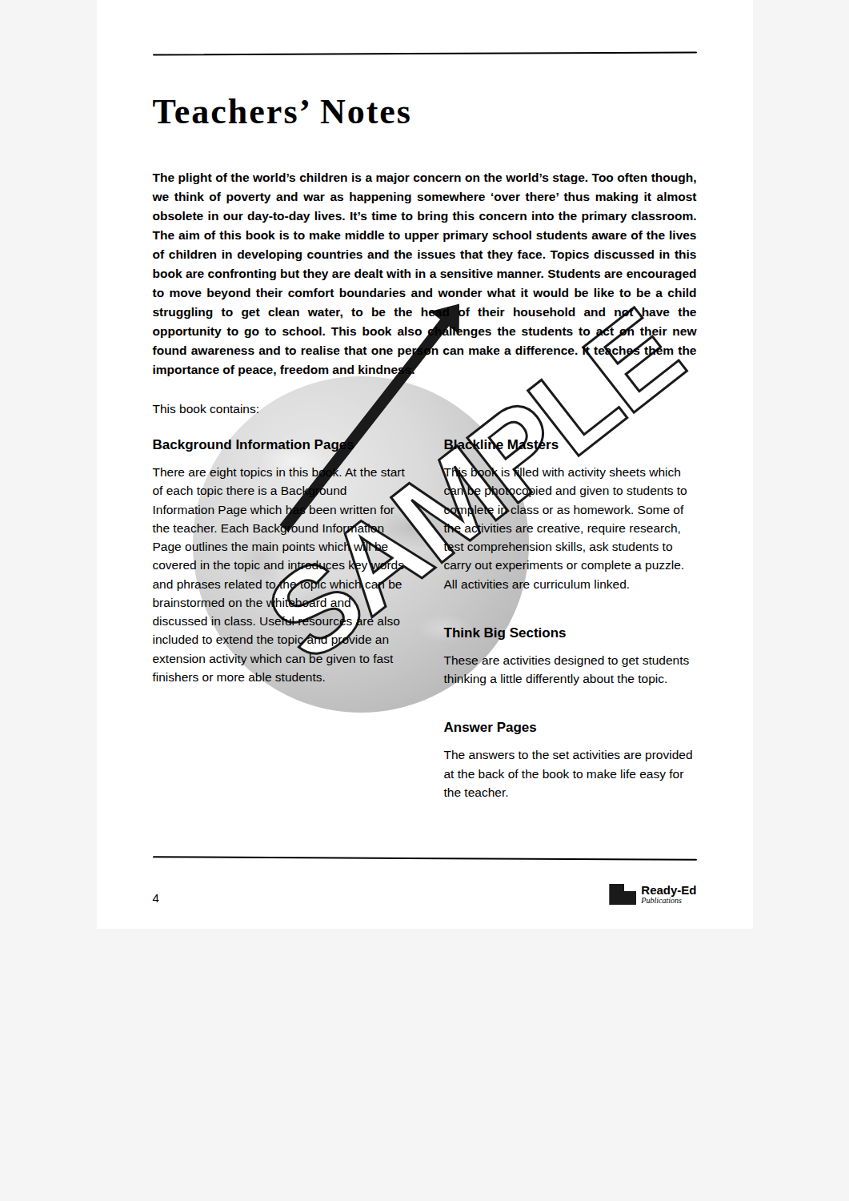Teachers’ Notes
SAMPLE
The plight of the world’s children is a major concern on the world’s stage. Too often though, we think of poverty and war as happening somewhere ‘over there’ thus making it almost obsolete in our day-to-day lives. It’s time to bring this concern into the primary classroom. The aim of this book is to make middle to upper primary school students aware of the lives of children in developing countries and the issues that they face. Topics discussed in this book are confronting but they are dealt with in a sensitive manner. Students are encouraged to move beyond their comfort boundaries and wonder what it would be like to be a child struggling to get clean water, to be the head of their household and not have the opportunity to go to school. This book also challenges the students to act on their new found awareness and to realise that one person can make a difference. It teaches them the importance of peace, freedom and kindness.
This book contains:
Background Information Pages
There are eight topics in this book. At the start of each topic there is a Background Information Page which has been written for the teacher. Each Background Information Page outlines the main points which will be covered in the topic and introduces key words and phrases related to the topic which can be brainstormed on the whiteboard and discussed in class. Useful resources are also included to extend the topic and provide an extension activity which can be given to fast finishers or more able students.
Blackline Masters
This book is filled with activity sheets which can be photocopied and given to students to complete in class or as homework. Some of the activities are creative, require research, test comprehension skills, ask students to carry out experiments or complete a puzzle. All activities are curriculum linked.
Think Big Sections
These are activities designed to get students thinking a little differently about the topic.
Answer Pages
The answers to the set activities are provided at the back of the book to make life easy for the teacher.
4
Ready-Ed
Publications